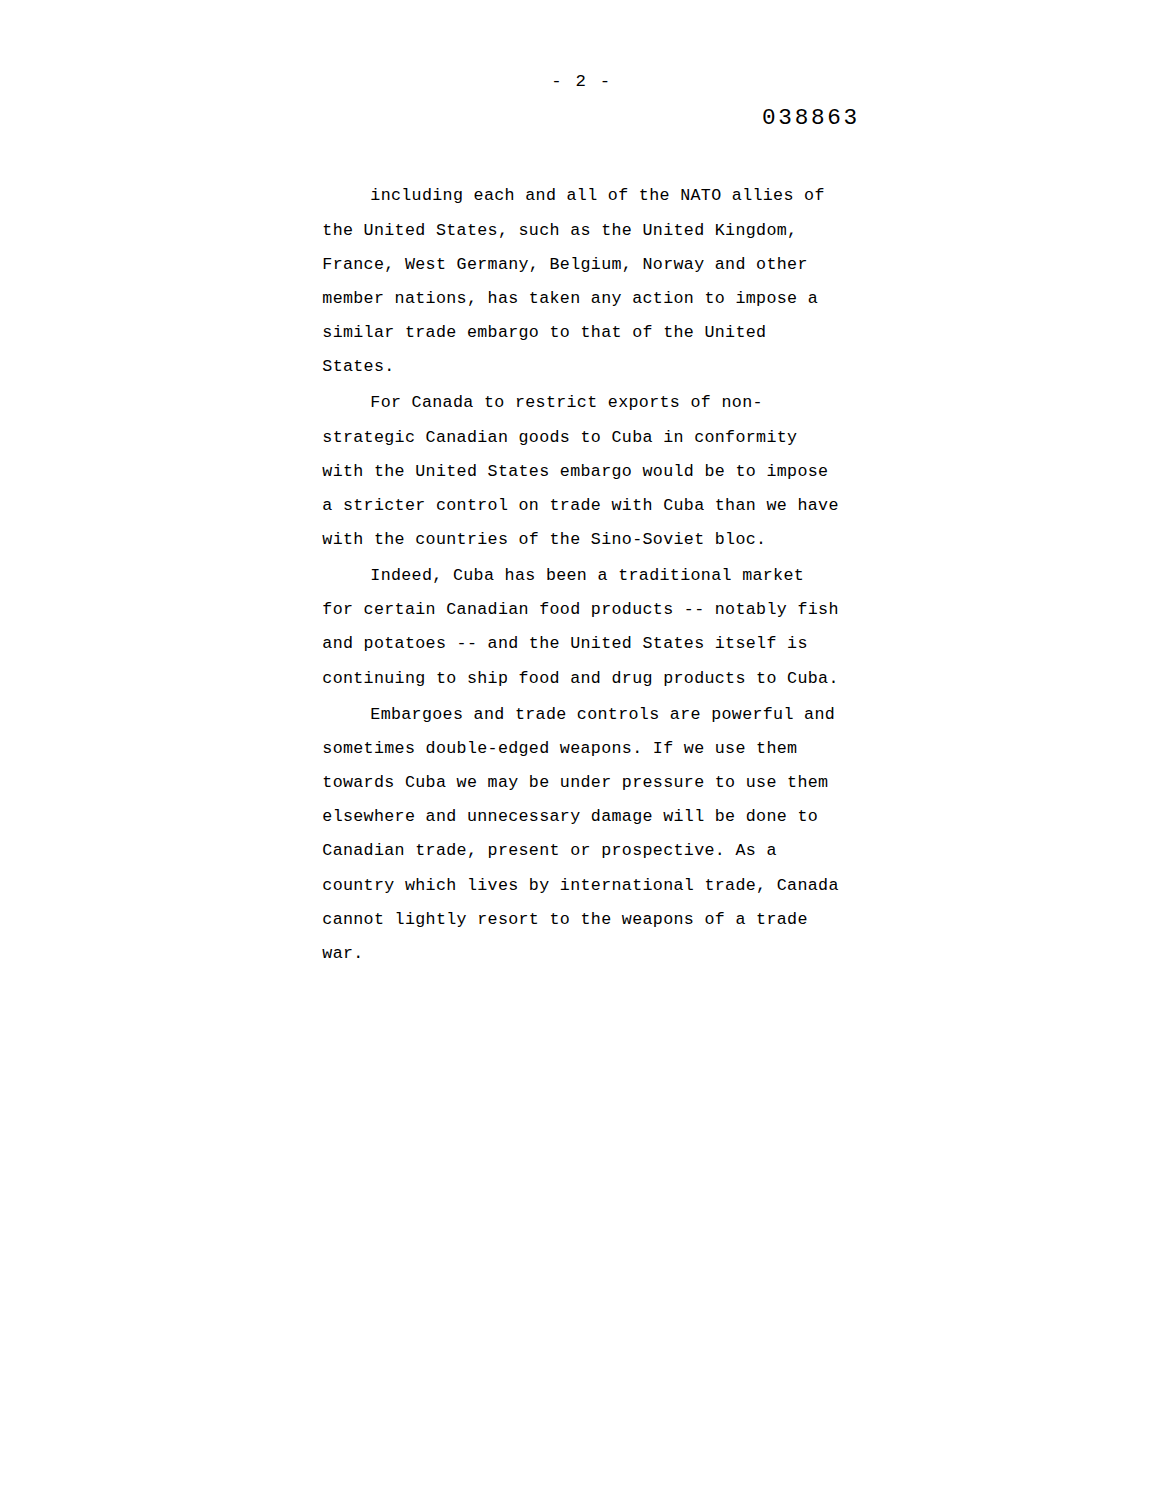- 2 -
038863
including each and all of the NATO allies of the United States, such as the United Kingdom, France, West Germany, Belgium, Norway and other member nations, has taken any action to impose a similar trade embargo to that of the United States.
For Canada to restrict exports of non-strategic Canadian goods to Cuba in conformity with the United States embargo would be to impose a stricter control on trade with Cuba than we have with the countries of the Sino-Soviet bloc.
Indeed, Cuba has been a traditional market for certain Canadian food products -- notably fish and potatoes -- and the United States itself is continuing to ship food and drug products to Cuba.
Embargoes and trade controls are powerful and sometimes double-edged weapons. If we use them towards Cuba we may be under pressure to use them elsewhere and unnecessary damage will be done to Canadian trade, present or prospective. As a country which lives by international trade, Canada cannot lightly resort to the weapons of a trade war.